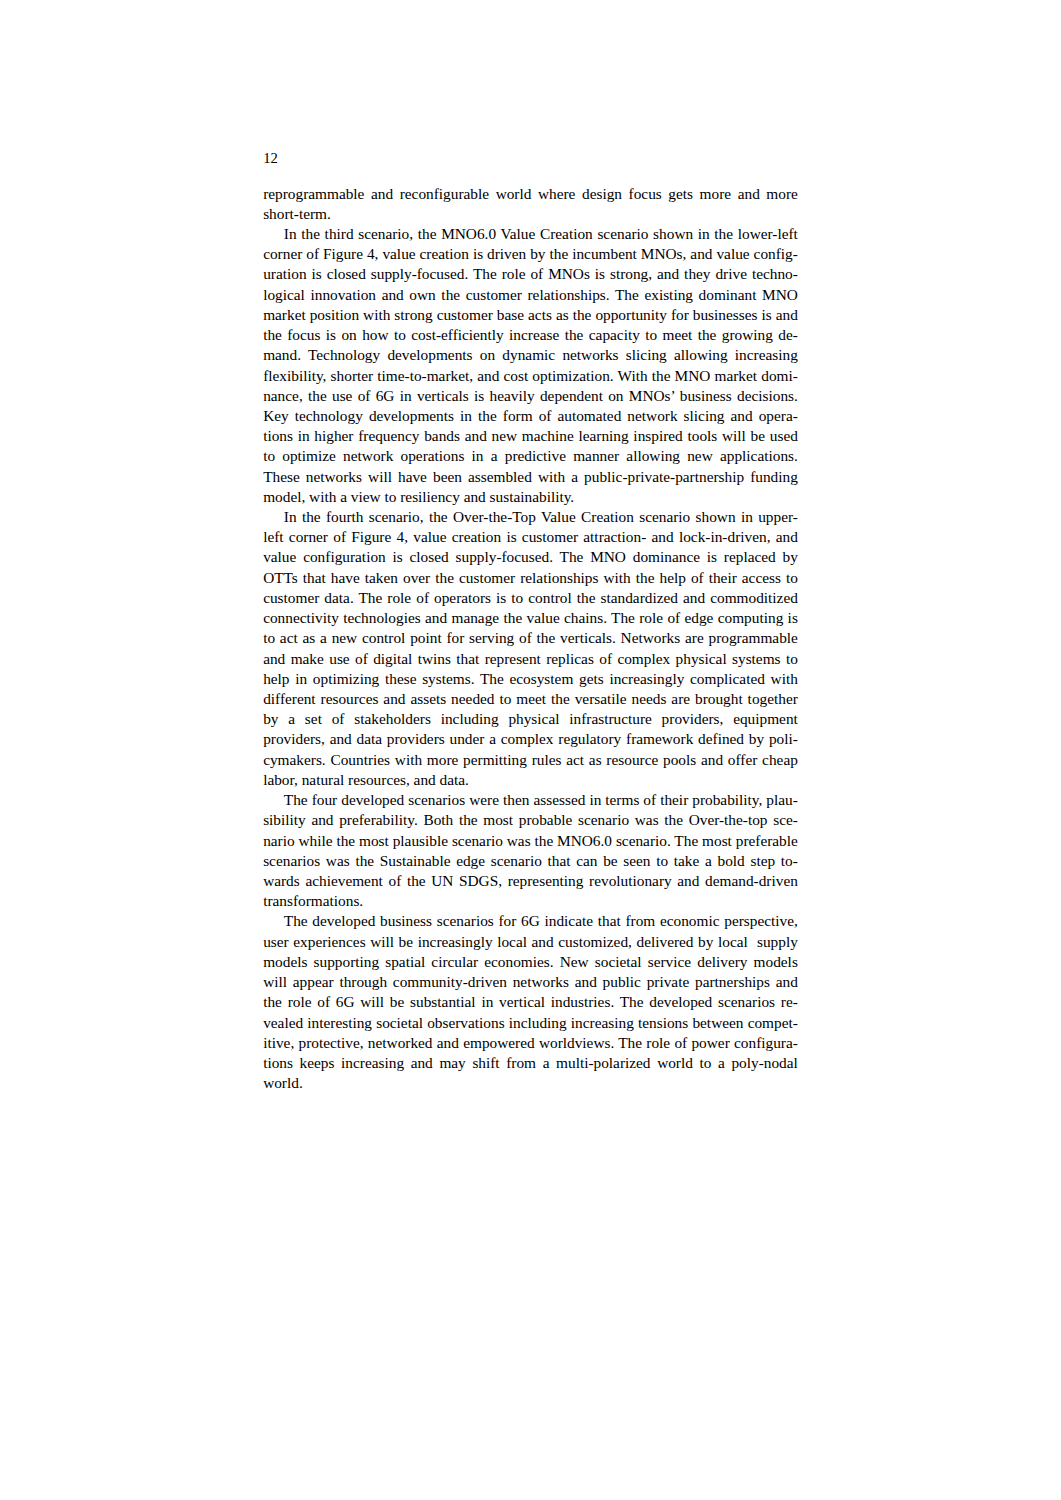12
reprogrammable and reconfigurable world where design focus gets more and more short-term.
In the third scenario, the MNO6.0 Value Creation scenario shown in the lower-left corner of Figure 4, value creation is driven by the incumbent MNOs, and value configuration is closed supply-focused. The role of MNOs is strong, and they drive technological innovation and own the customer relationships. The existing dominant MNO market position with strong customer base acts as the opportunity for businesses is and the focus is on how to cost-efficiently increase the capacity to meet the growing demand. Technology developments on dynamic networks slicing allowing increasing flexibility, shorter time-to-market, and cost optimization. With the MNO market dominance, the use of 6G in verticals is heavily dependent on MNOs’ business decisions. Key technology developments in the form of automated network slicing and operations in higher frequency bands and new machine learning inspired tools will be used to optimize network operations in a predictive manner allowing new applications. These networks will have been assembled with a public-private-partnership funding model, with a view to resiliency and sustainability.
In the fourth scenario, the Over-the-Top Value Creation scenario shown in upper-left corner of Figure 4, value creation is customer attraction- and lock-in-driven, and value configuration is closed supply-focused. The MNO dominance is replaced by OTTs that have taken over the customer relationships with the help of their access to customer data. The role of operators is to control the standardized and commoditized connectivity technologies and manage the value chains. The role of edge computing is to act as a new control point for serving of the verticals. Networks are programmable and make use of digital twins that represent replicas of complex physical systems to help in optimizing these systems. The ecosystem gets increasingly complicated with different resources and assets needed to meet the versatile needs are brought together by a set of stakeholders including physical infrastructure providers, equipment providers, and data providers under a complex regulatory framework defined by policymakers. Countries with more permitting rules act as resource pools and offer cheap labor, natural resources, and data.
The four developed scenarios were then assessed in terms of their probability, plausibility and preferability. Both the most probable scenario was the Over-the-top scenario while the most plausible scenario was the MNO6.0 scenario. The most preferable scenarios was the Sustainable edge scenario that can be seen to take a bold step towards achievement of the UN SDGS, representing revolutionary and demand-driven transformations.
The developed business scenarios for 6G indicate that from economic perspective, user experiences will be increasingly local and customized, delivered by local supply models supporting spatial circular economies. New societal service delivery models will appear through community-driven networks and public private partnerships and the role of 6G will be substantial in vertical industries. The developed scenarios revealed interesting societal observations including increasing tensions between competitive, protective, networked and empowered worldviews. The role of power configurations keeps increasing and may shift from a multi-polarized world to a poly-nodal world.